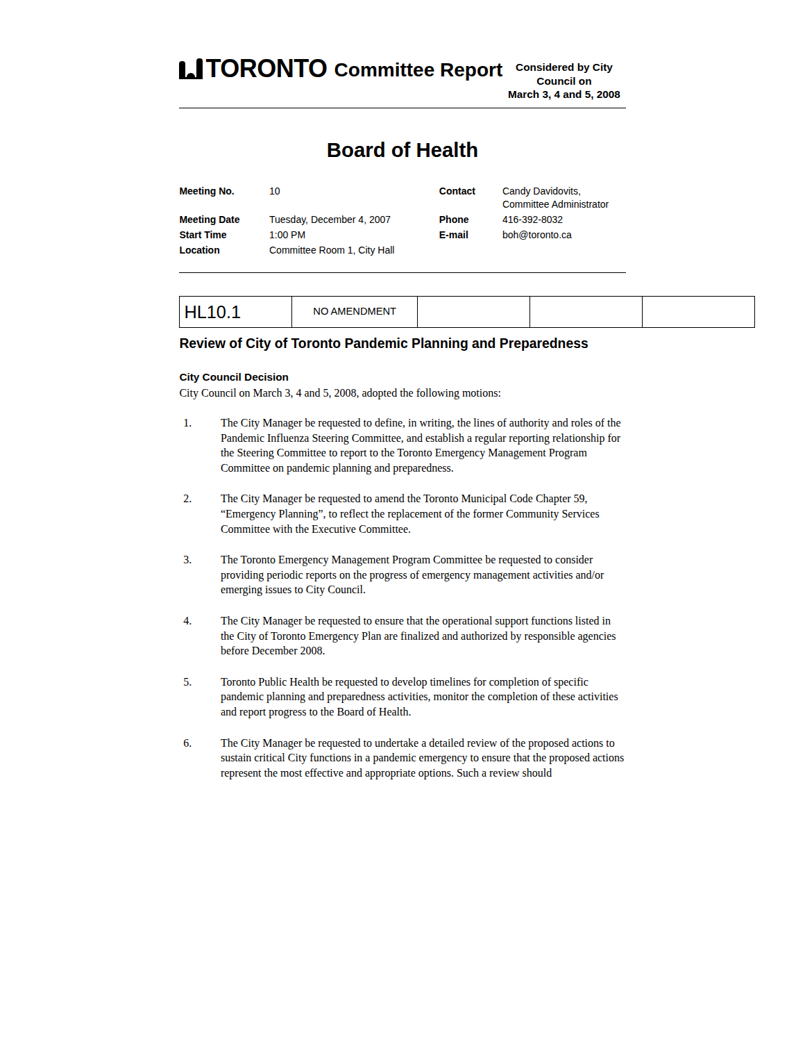TORONTO
Committee Report
Considered by City Council on
March 3, 4 and 5, 2008
Board of Health
| Meeting No. | 10 | Contact | Candy Davidovits, Committee Administrator |
| Meeting Date | Tuesday, December 4, 2007 | Phone | 416-392-8032 |
| Start Time | 1:00 PM | E-mail | boh@toronto.ca |
| Location | Committee Room 1, City Hall | | |
| HL10.1 | NO AMENDMENT | | | |
Review of City of Toronto Pandemic Planning and Preparedness
City Council Decision
City Council on March 3, 4 and 5, 2008, adopted the following motions:
1. The City Manager be requested to define, in writing, the lines of authority and roles of the Pandemic Influenza Steering Committee, and establish a regular reporting relationship for the Steering Committee to report to the Toronto Emergency Management Program Committee on pandemic planning and preparedness.
2. The City Manager be requested to amend the Toronto Municipal Code Chapter 59, “Emergency Planning”, to reflect the replacement of the former Community Services Committee with the Executive Committee.
3. The Toronto Emergency Management Program Committee be requested to consider providing periodic reports on the progress of emergency management activities and/or emerging issues to City Council.
4. The City Manager be requested to ensure that the operational support functions listed in the City of Toronto Emergency Plan are finalized and authorized by responsible agencies before December 2008.
5. Toronto Public Health be requested to develop timelines for completion of specific pandemic planning and preparedness activities, monitor the completion of these activities and report progress to the Board of Health.
6. The City Manager be requested to undertake a detailed review of the proposed actions to sustain critical City functions in a pandemic emergency to ensure that the proposed actions represent the most effective and appropriate options. Such a review should